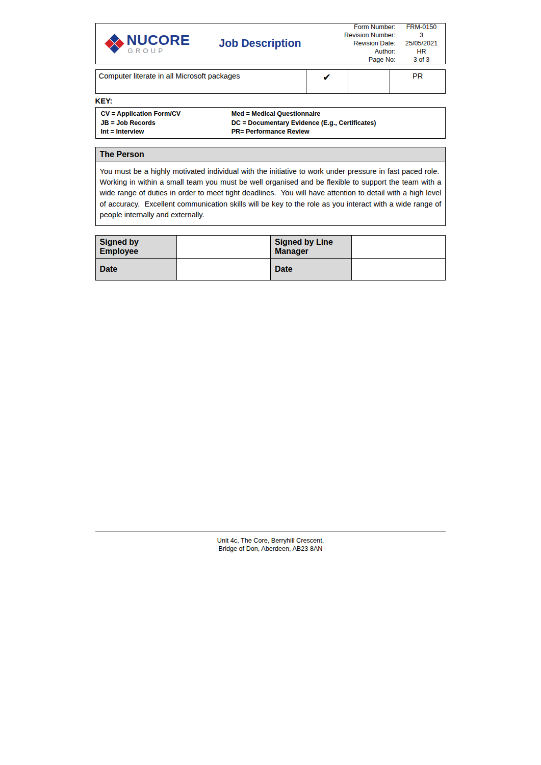| NUCORE GROUP | Job Description | / Form Number: / FRM-0150 / / Revision Number: / 3 / / Revision Date: / 25/05/2021 / / Author: / HR / / Page No: / 3 of 3 / |
| Computer literate in all Microsoft packages | ✔ | | PR |
KEY:
| CV = Application Form/CV | Med = Medical Questionnaire |
| JB = Job Records | DC = Documentary Evidence (E.g., Certificates) |
| Int = Interview | PR= Performance Review |
The Person
You must be a highly motivated individual with the initiative to work under pressure in fast paced role. Working in within a small team you must be well organised and be flexible to support the team with a wide range of duties in order to meet tight deadlines. You will have attention to detail with a high level of accuracy. Excellent communication skills will be key to the role as you interact with a wide range of people internally and externally.
| Signed by Employee | | Signed by Line Manager | |
| Date | | Date | |
Unit 4c, The Core, Berryhill Crescent,
Bridge of Don, Aberdeen, AB23 8AN